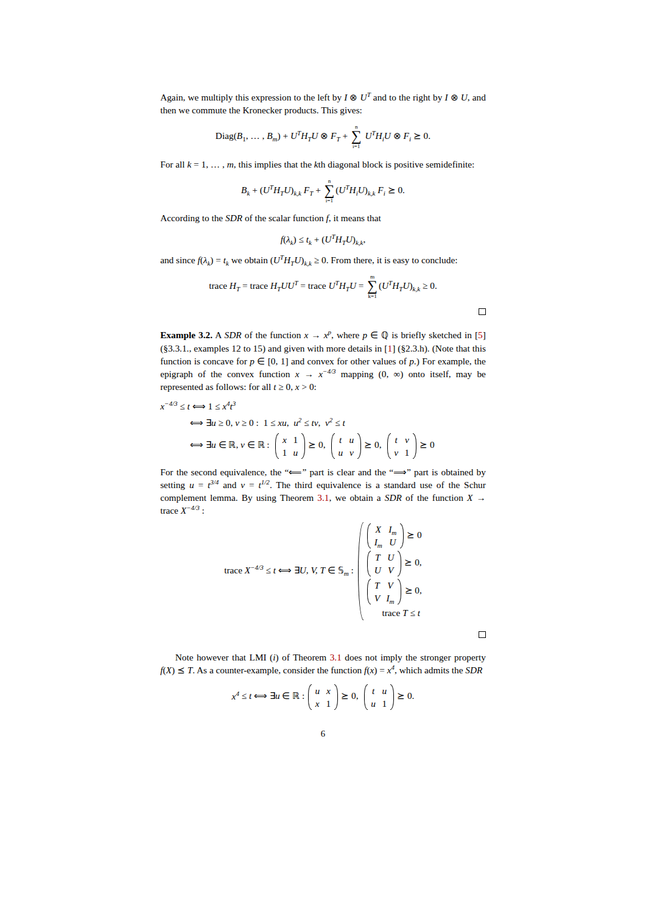Again, we multiply this expression to the left by I ⊗ UT and to the right by I ⊗ U, and then we commute the Kronecker products. This gives:
Diag(B1, … , Bm) + UTHTU ⊗ FT + n∑i=1 UTHiU ⊗ Fi ⪰ 0.
For all k = 1, … , m, this implies that the kth diagonal block is positive semidefinite:
Bk + (UTHTU)k,k FT + n∑i=1(UTHiU)k,k Fi ⪰ 0.
According to the SDR of the scalar function f, it means that
f(λk) ≤ tk + (UTHTU)k,k,
and since f(λk) = tk we obtain (UTHTU)k,k ≥ 0. From there, it is easy to conclude:
trace HT = trace HTUUT = trace UTHTU = m∑k=1(UTHTU)k,k ≥ 0.
Example 3.2. A SDR of the function x → xp, where p ∈ ℚ is briefly sketched in [5] (§3.3.1., examples 12 to 15) and given with more details in [1] (§2.3.h). (Note that this function is concave for p ∈ [0, 1] and convex for other values of p.) For example, the epigraph of the convex function x → x−4/3 mapping (0, ∞) onto itself, may be represented as follows: for all t ≥ 0, x > 0:
x−4/3 ≤ t ⟺ 1 ≤ x4t3 ⟺ ∃u ≥ 0, v ≥ 0 : 1 ≤ xu, u2 ≤ tv, v2 ≤ t ⟺ ∃u ∈ ℝ, v ∈ ℝ :
| x | 1 |
| 1 | u |
⪰ 0,
| t | u |
| u | v |
⪰ 0,
| t | v |
| v | 1 |
⪰ 0
For the second equivalence, the “⟸” part is clear and the “⟹” part is obtained by setting u = t3/4 and v = t1/2. The third equivalence is a standard use of the Schur complement lemma. By using Theorem 3.1, we obtain a SDR of the function X → trace X−4/3 :
trace X−4/3 ≤ t ⟺ ∃U, V, T ∈ 𝕊m :
| X | I m |
| I m | U |
⪰ 0
| T | U |
| U | V |
⪰ 0,
| T | V |
| V | I m |
⪰ 0,
trace T ≤ t
Note however that LMI (i) of Theorem 3.1 does not imply the stronger property f(X) ⪯ T. As a counter-example, consider the function f(x) = x4, which admits the SDR
x4 ≤ t ⟺ ∃u ∈ ℝ :
| u | x |
| x | 1 |
⪰ 0,
| t | u |
| u | 1 |
⪰ 0.
6